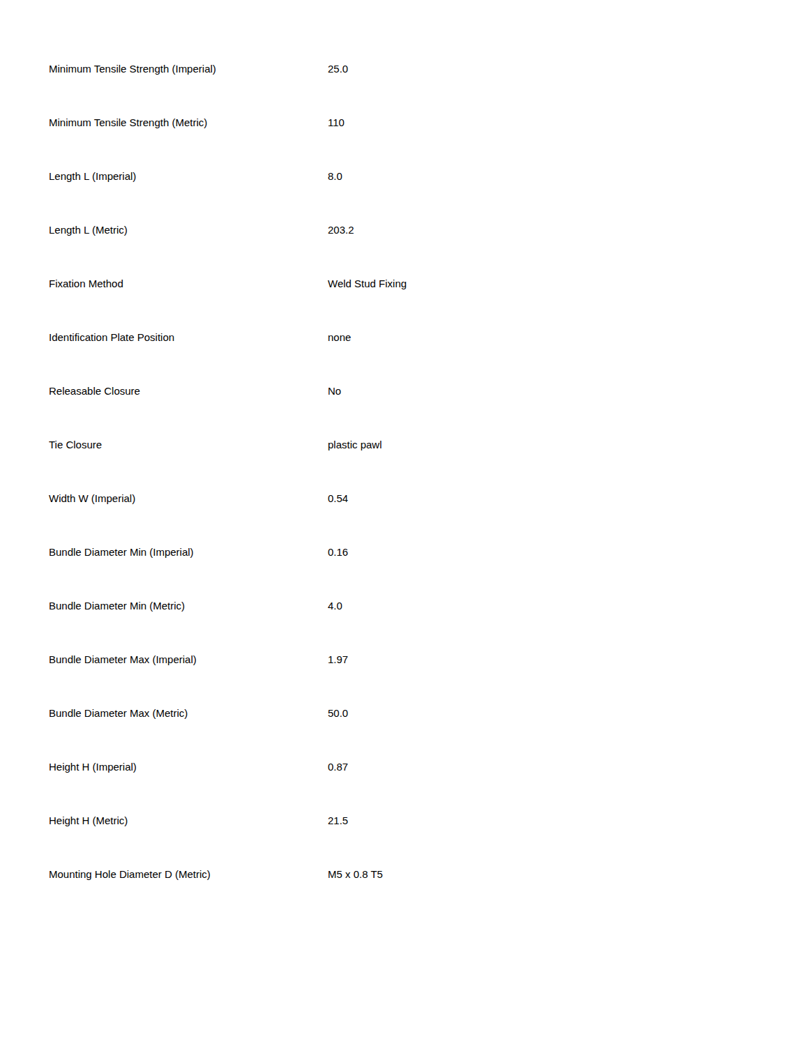| Minimum Tensile Strength (Imperial) | 25.0 |
| Minimum Tensile Strength (Metric) | 110 |
| Length L (Imperial) | 8.0 |
| Length L (Metric) | 203.2 |
| Fixation Method | Weld Stud Fixing |
| Identification Plate Position | none |
| Releasable Closure | No |
| Tie Closure | plastic pawl |
| Width W (Imperial) | 0.54 |
| Bundle Diameter Min (Imperial) | 0.16 |
| Bundle Diameter Min (Metric) | 4.0 |
| Bundle Diameter Max (Imperial) | 1.97 |
| Bundle Diameter Max (Metric) | 50.0 |
| Height H (Imperial) | 0.87 |
| Height H (Metric) | 21.5 |
| Mounting Hole Diameter D (Metric) | M5 x 0.8 T5 |